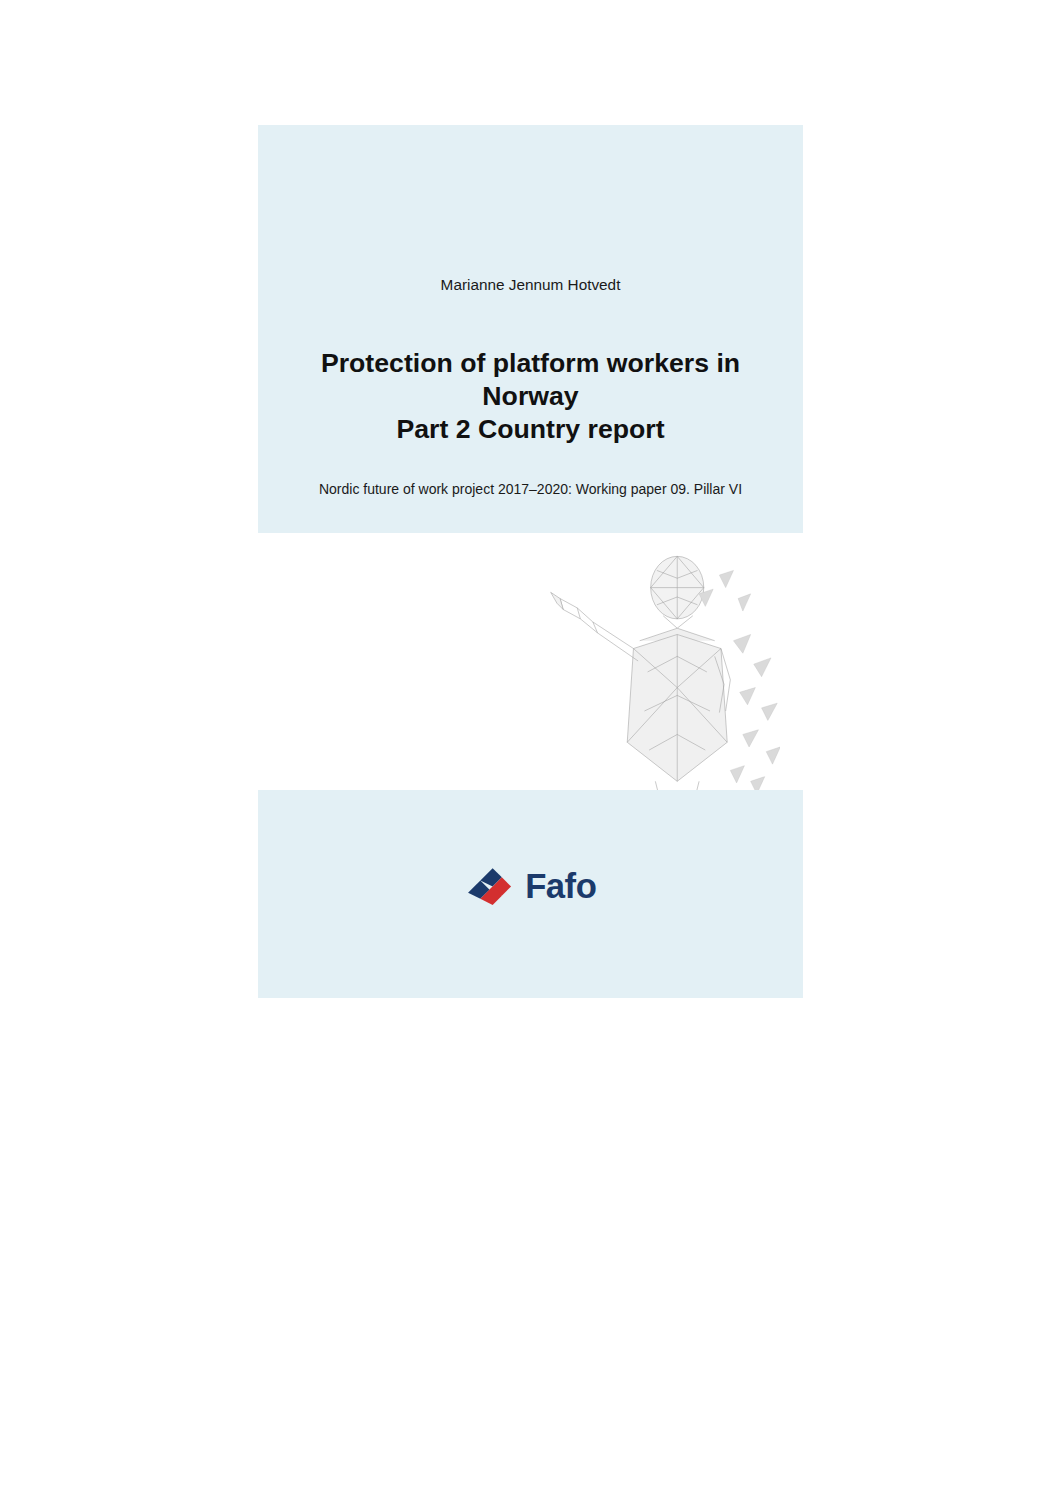Marianne Jennum Hotvedt
Protection of platform workers in Norway
Part 2 Country report
Nordic future of work project 2017–2020: Working paper 09. Pillar VI
Fafo